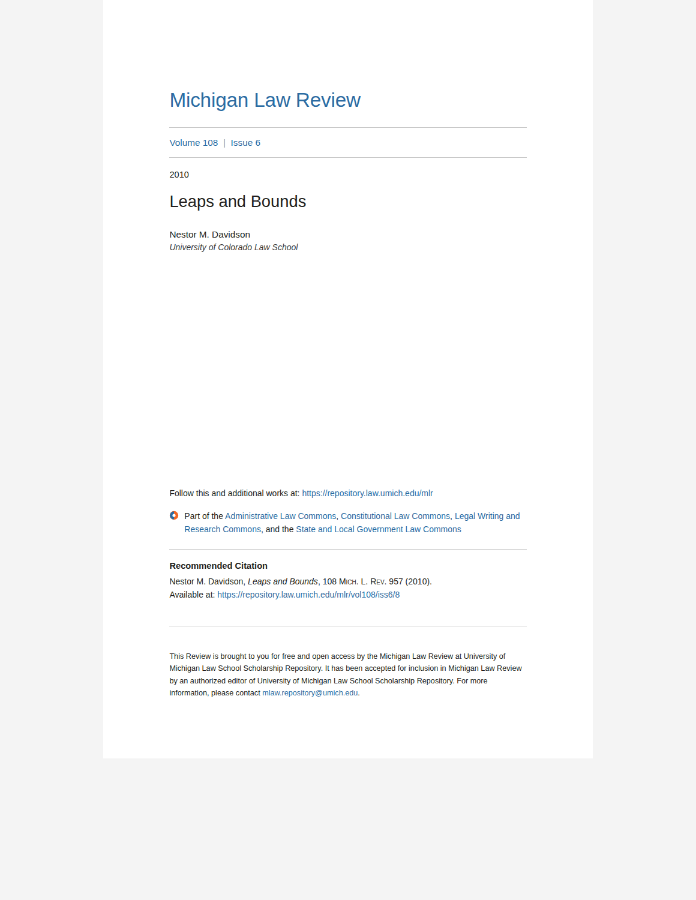Michigan Law Review
Volume 108|Issue 6
2010
Leaps and Bounds
Nestor M. Davidson
University of Colorado Law School
Follow this and additional works at: https://repository.law.umich.edu/mlr
Part of the Administrative Law Commons, Constitutional Law Commons, Legal Writing and Research Commons, and the State and Local Government Law Commons
Recommended Citation
Nestor M. Davidson, Leaps and Bounds, 108 Mich. L. Rev. 957 (2010).
Available at: https://repository.law.umich.edu/mlr/vol108/iss6/8
This Review is brought to you for free and open access by the Michigan Law Review at University of Michigan Law School Scholarship Repository. It has been accepted for inclusion in Michigan Law Review by an authorized editor of University of Michigan Law School Scholarship Repository. For more information, please contact mlaw.repository@umich.edu.